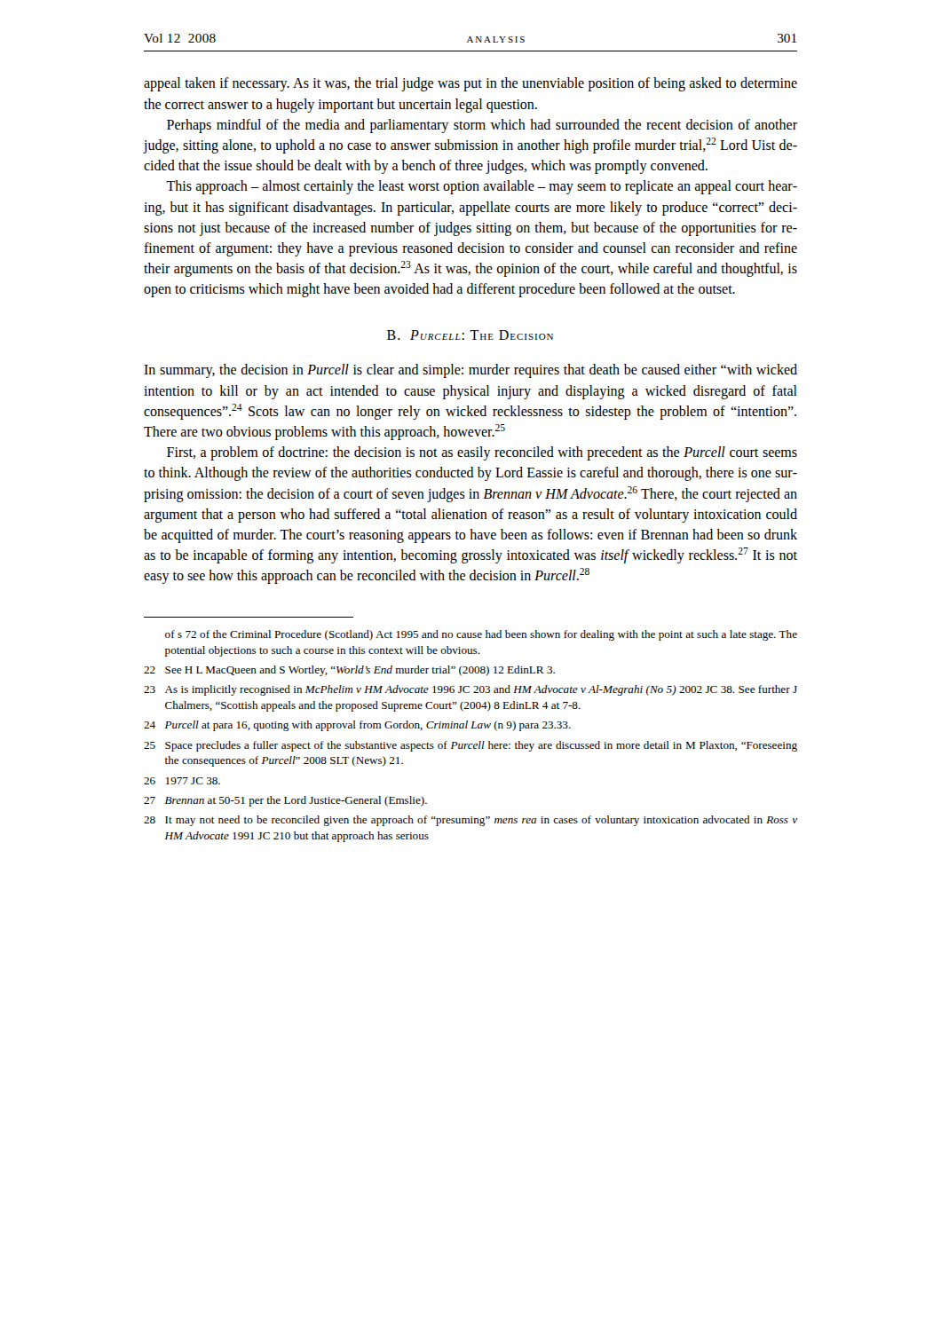Vol 12 2008 Analysis 301
appeal taken if necessary. As it was, the trial judge was put in the unenviable position of being asked to determine the correct answer to a hugely important but uncertain legal question.
Perhaps mindful of the media and parliamentary storm which had surrounded the recent decision of another judge, sitting alone, to uphold a no case to answer submission in another high profile murder trial,22 Lord Uist decided that the issue should be dealt with by a bench of three judges, which was promptly convened.
This approach – almost certainly the least worst option available – may seem to replicate an appeal court hearing, but it has significant disadvantages. In particular, appellate courts are more likely to produce “correct” decisions not just because of the increased number of judges sitting on them, but because of the opportunities for refinement of argument: they have a previous reasoned decision to consider and counsel can reconsider and refine their arguments on the basis of that decision.23 As it was, the opinion of the court, while careful and thoughtful, is open to criticisms which might have been avoided had a different procedure been followed at the outset.
B. Purcell: The Decision
In summary, the decision in Purcell is clear and simple: murder requires that death be caused either “with wicked intention to kill or by an act intended to cause physical injury and displaying a wicked disregard of fatal consequences”.24 Scots law can no longer rely on wicked recklessness to sidestep the problem of “intention”. There are two obvious problems with this approach, however.25
First, a problem of doctrine: the decision is not as easily reconciled with precedent as the Purcell court seems to think. Although the review of the authorities conducted by Lord Eassie is careful and thorough, there is one surprising omission: the decision of a court of seven judges in Brennan v HM Advocate.26 There, the court rejected an argument that a person who had suffered a “total alienation of reason” as a result of voluntary intoxication could be acquitted of murder. The court’s reasoning appears to have been as follows: even if Brennan had been so drunk as to be incapable of forming any intention, becoming grossly intoxicated was itself wickedly reckless.27 It is not easy to see how this approach can be reconciled with the decision in Purcell.28
of s 72 of the Criminal Procedure (Scotland) Act 1995 and no cause had been shown for dealing with the point at such a late stage. The potential objections to such a course in this context will be obvious.
22 See H L MacQueen and S Wortley, “World’s End murder trial” (2008) 12 EdinLR 3.
23 As is implicitly recognised in McPhelim v HM Advocate 1996 JC 203 and HM Advocate v Al-Megrahi (No 5) 2002 JC 38. See further J Chalmers, “Scottish appeals and the proposed Supreme Court” (2004) 8 EdinLR 4 at 7-8.
24 Purcell at para 16, quoting with approval from Gordon, Criminal Law (n 9) para 23.33.
25 Space precludes a fuller aspect of the substantive aspects of Purcell here: they are discussed in more detail in M Plaxton, “Foreseeing the consequences of Purcell” 2008 SLT (News) 21.
261977 JC 38.
27 Brennan at 50-51 per the Lord Justice-General (Emslie).
28 It may not need to be reconciled given the approach of “presuming” mens rea in cases of voluntary intoxication advocated in Ross v HM Advocate 1991 JC 210 but that approach has serious